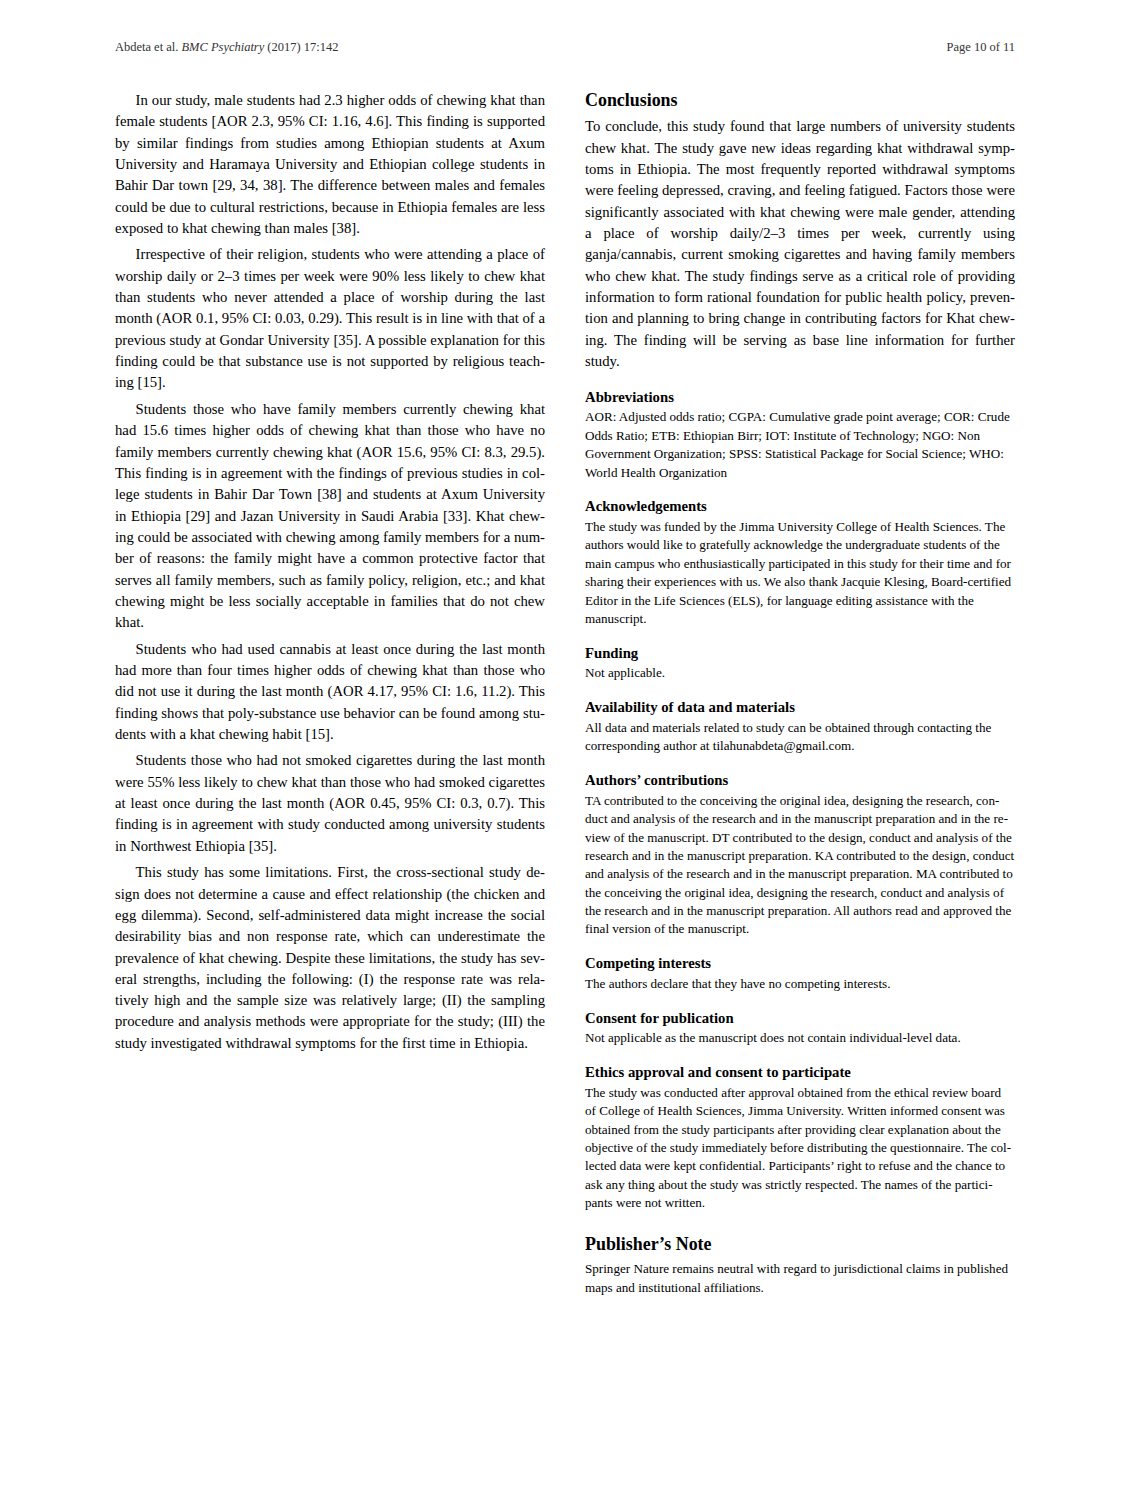Abdeta et al. BMC Psychiatry (2017) 17:142
Page 10 of 11
In our study, male students had 2.3 higher odds of chewing khat than female students [AOR 2.3, 95% CI: 1.16, 4.6]. This finding is supported by similar findings from studies among Ethiopian students at Axum University and Haramaya University and Ethiopian college students in Bahir Dar town [29, 34, 38]. The difference between males and females could be due to cultural restrictions, because in Ethiopia females are less exposed to khat chewing than males [38].
Irrespective of their religion, students who were attending a place of worship daily or 2–3 times per week were 90% less likely to chew khat than students who never attended a place of worship during the last month (AOR 0.1, 95% CI: 0.03, 0.29). This result is in line with that of a previous study at Gondar University [35]. A possible explanation for this finding could be that substance use is not supported by religious teaching [15].
Students those who have family members currently chewing khat had 15.6 times higher odds of chewing khat than those who have no family members currently chewing khat (AOR 15.6, 95% CI: 8.3, 29.5). This finding is in agreement with the findings of previous studies in college students in Bahir Dar Town [38] and students at Axum University in Ethiopia [29] and Jazan University in Saudi Arabia [33]. Khat chewing could be associated with chewing among family members for a number of reasons: the family might have a common protective factor that serves all family members, such as family policy, religion, etc.; and khat chewing might be less socially acceptable in families that do not chew khat.
Students who had used cannabis at least once during the last month had more than four times higher odds of chewing khat than those who did not use it during the last month (AOR 4.17, 95% CI: 1.6, 11.2). This finding shows that poly-substance use behavior can be found among students with a khat chewing habit [15].
Students those who had not smoked cigarettes during the last month were 55% less likely to chew khat than those who had smoked cigarettes at least once during the last month (AOR 0.45, 95% CI: 0.3, 0.7). This finding is in agreement with study conducted among university students in Northwest Ethiopia [35].
This study has some limitations. First, the cross-sectional study design does not determine a cause and effect relationship (the chicken and egg dilemma). Second, self-administered data might increase the social desirability bias and non response rate, which can underestimate the prevalence of khat chewing. Despite these limitations, the study has several strengths, including the following: (I) the response rate was relatively high and the sample size was relatively large; (II) the sampling procedure and analysis methods were appropriate for the study; (III) the study investigated withdrawal symptoms for the first time in Ethiopia.
Conclusions
To conclude, this study found that large numbers of university students chew khat. The study gave new ideas regarding khat withdrawal symptoms in Ethiopia. The most frequently reported withdrawal symptoms were feeling depressed, craving, and feeling fatigued. Factors those were significantly associated with khat chewing were male gender, attending a place of worship daily/2–3 times per week, currently using ganja/cannabis, current smoking cigarettes and having family members who chew khat. The study findings serve as a critical role of providing information to form rational foundation for public health policy, prevention and planning to bring change in contributing factors for Khat chewing. The finding will be serving as base line information for further study.
Abbreviations
AOR: Adjusted odds ratio; CGPA: Cumulative grade point average; COR: Crude Odds Ratio; ETB: Ethiopian Birr; IOT: Institute of Technology; NGO: Non Government Organization; SPSS: Statistical Package for Social Science; WHO: World Health Organization
Acknowledgements
The study was funded by the Jimma University College of Health Sciences. The authors would like to gratefully acknowledge the undergraduate students of the main campus who enthusiastically participated in this study for their time and for sharing their experiences with us. We also thank Jacquie Klesing, Board-certified Editor in the Life Sciences (ELS), for language editing assistance with the manuscript.
Funding
Not applicable.
Availability of data and materials
All data and materials related to study can be obtained through contacting the corresponding author at tilahunabdeta@gmail.com.
Authors’ contributions
TA contributed to the conceiving the original idea, designing the research, conduct and analysis of the research and in the manuscript preparation and in the review of the manuscript. DT contributed to the design, conduct and analysis of the research and in the manuscript preparation. KA contributed to the design, conduct and analysis of the research and in the manuscript preparation. MA contributed to the conceiving the original idea, designing the research, conduct and analysis of the research and in the manuscript preparation. All authors read and approved the final version of the manuscript.
Competing interests
The authors declare that they have no competing interests.
Consent for publication
Not applicable as the manuscript does not contain individual-level data.
Ethics approval and consent to participate
The study was conducted after approval obtained from the ethical review board of College of Health Sciences, Jimma University. Written informed consent was obtained from the study participants after providing clear explanation about the objective of the study immediately before distributing the questionnaire. The collected data were kept confidential. Participants’ right to refuse and the chance to ask any thing about the study was strictly respected. The names of the participants were not written.
Publisher’s Note
Springer Nature remains neutral with regard to jurisdictional claims in published maps and institutional affiliations.